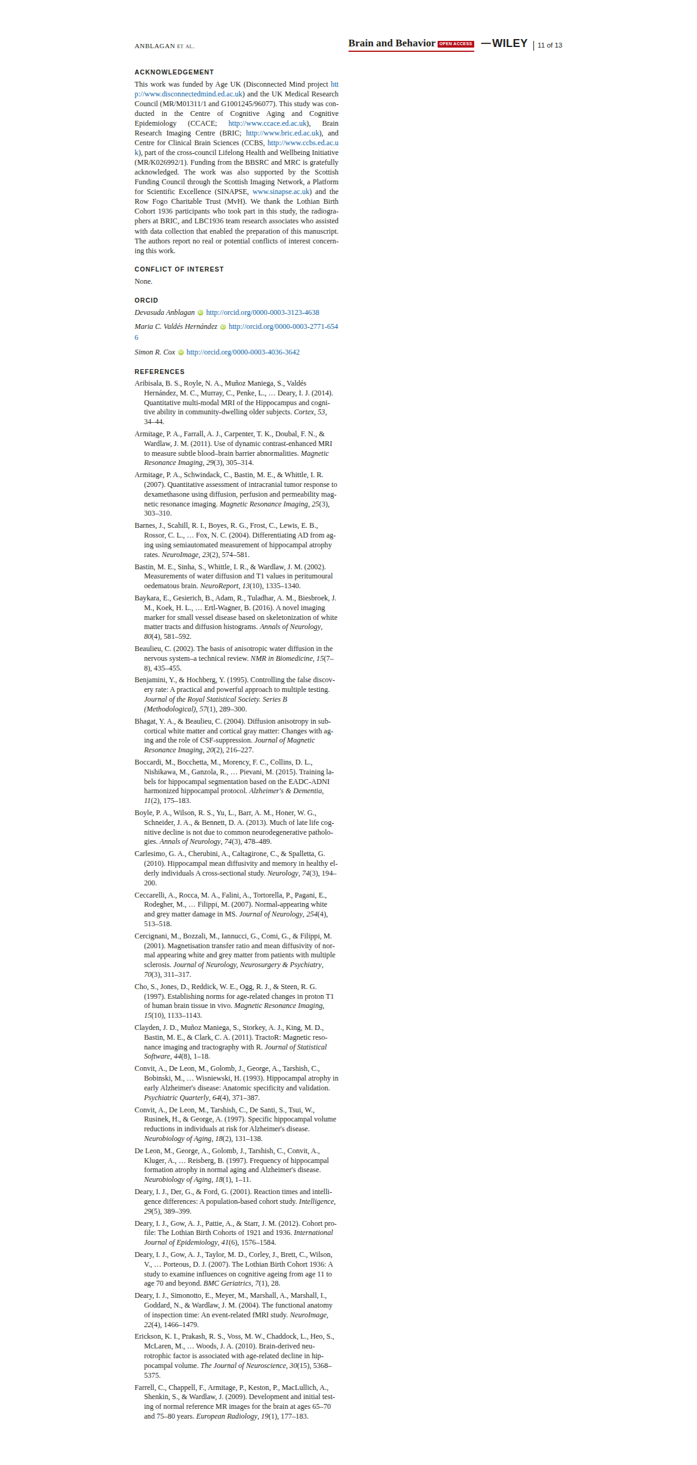ANBLAGAN et al.
Brain and BehaviorOpen Access
—WILEY
11 of 13
ACKNOWLEDGEMENT
This work was funded by Age UK (Disconnected Mind project http://www.disconnectedmind.ed.ac.uk) and the UK Medical Research Council (MR/M01311/1 and G1001245/96077). This study was conducted in the Centre of Cognitive Aging and Cognitive Epidemiology (CCACE; http://www.ccace.ed.ac.uk), Brain Research Imaging Centre (BRIC; http://www.bric.ed.ac.uk), and Centre for Clinical Brain Sciences (CCBS, http://www.ccbs.ed.ac.uk), part of the cross-council Lifelong Health and Wellbeing Initiative (MR/K026992/1). Funding from the BBSRC and MRC is gratefully acknowledged. The work was also supported by the Scottish Funding Council through the Scottish Imaging Network, a Platform for Scientific Excellence (SINAPSE, www.sinapse.ac.uk) and the Row Fogo Charitable Trust (MvH). We thank the Lothian Birth Cohort 1936 participants who took part in this study, the radiographers at BRIC, and LBC1936 team research associates who assisted with data collection that enabled the preparation of this manuscript. The authors report no real or potential conflicts of interest concerning this work.
CONFLICT OF INTEREST
None.
ORCID
Devasuda Anblagan http://orcid.org/0000-0003-3123-4638
Maria C. Valdés Hernández http://orcid.org/0000-0003-2771-6546
Simon R. Cox http://orcid.org/0000-0003-4036-3642
REFERENCES
Aribisala, B. S., Royle, N. A., Muñoz Maniega, S., Valdés Hernández, M. C., Murray, C., Penke, L., … Deary, I. J. (2014). Quantitative multi-modal MRI of the Hippocampus and cognitive ability in community-dwelling older subjects. Cortex, 53, 34–44.
Armitage, P. A., Farrall, A. J., Carpenter, T. K., Doubal, F. N., & Wardlaw, J. M. (2011). Use of dynamic contrast-enhanced MRI to measure subtle blood–brain barrier abnormalities. Magnetic Resonance Imaging, 29(3), 305–314.
Armitage, P. A., Schwindack, C., Bastin, M. E., & Whittle, I. R. (2007). Quantitative assessment of intracranial tumor response to dexamethasone using diffusion, perfusion and permeability magnetic resonance imaging. Magnetic Resonance Imaging, 25(3), 303–310.
Barnes, J., Scahill, R. I., Boyes, R. G., Frost, C., Lewis, E. B., Rossor, C. L., … Fox, N. C. (2004). Differentiating AD from aging using semiautomated measurement of hippocampal atrophy rates. NeuroImage, 23(2), 574–581.
Bastin, M. E., Sinha, S., Whittle, I. R., & Wardlaw, J. M. (2002). Measurements of water diffusion and T1 values in peritumoural oedematous brain. NeuroReport, 13(10), 1335–1340.
Baykara, E., Gesierich, B., Adam, R., Tuladhar, A. M., Biesbroek, J. M., Koek, H. L., … Ertl-Wagner, B. (2016). A novel imaging marker for small vessel disease based on skeletonization of white matter tracts and diffusion histograms. Annals of Neurology, 80(4), 581–592.
Beaulieu, C. (2002). The basis of anisotropic water diffusion in the nervous system–a technical review. NMR in Biomedicine, 15(7–8), 435–455.
Benjamini, Y., & Hochberg, Y. (1995). Controlling the false discovery rate: A practical and powerful approach to multiple testing. Journal of the Royal Statistical Society. Series B (Methodological), 57(1), 289–300.
Bhagat, Y. A., & Beaulieu, C. (2004). Diffusion anisotropy in subcortical white matter and cortical gray matter: Changes with aging and the role of CSF-suppression. Journal of Magnetic Resonance Imaging, 20(2), 216–227.
Boccardi, M., Bocchetta, M., Morency, F. C., Collins, D. L., Nishikawa, M., Ganzola, R., … Pievani, M. (2015). Training labels for hippocampal segmentation based on the EADC-ADNI harmonized hippocampal protocol. Alzheimer's & Dementia, 11(2), 175–183.
Boyle, P. A., Wilson, R. S., Yu, L., Barr, A. M., Honer, W. G., Schneider, J. A., & Bennett, D. A. (2013). Much of late life cognitive decline is not due to common neurodegenerative pathologies. Annals of Neurology, 74(3), 478–489.
Carlesimo, G. A., Cherubini, A., Caltagirone, C., & Spalletta, G. (2010). Hippocampal mean diffusivity and memory in healthy elderly individuals A cross-sectional study. Neurology, 74(3), 194–200.
Ceccarelli, A., Rocca, M. A., Falini, A., Tortorella, P., Pagani, E., Rodegher, M., … Filippi, M. (2007). Normal-appearing white and grey matter damage in MS. Journal of Neurology, 254(4), 513–518.
Cercignani, M., Bozzali, M., Iannucci, G., Comi, G., & Filippi, M. (2001). Magnetisation transfer ratio and mean diffusivity of normal appearing white and grey matter from patients with multiple sclerosis. Journal of Neurology, Neurosurgery & Psychiatry, 70(3), 311–317.
Cho, S., Jones, D., Reddick, W. E., Ogg, R. J., & Steen, R. G. (1997). Establishing norms for age-related changes in proton T1 of human brain tissue in vivo. Magnetic Resonance Imaging, 15(10), 1133–1143.
Clayden, J. D., Muñoz Maniega, S., Storkey, A. J., King, M. D., Bastin, M. E., & Clark, C. A. (2011). TractoR: Magnetic resonance imaging and tractography with R. Journal of Statistical Software, 44(8), 1–18.
Convit, A., De Leon, M., Golomb, J., George, A., Tarshish, C., Bobinski, M., … Wisniewski, H. (1993). Hippocampal atrophy in early Alzheimer's disease: Anatomic specificity and validation. Psychiatric Quarterly, 64(4), 371–387.
Convit, A., De Leon, M., Tarshish, C., De Santi, S., Tsui, W., Rusinek, H., & George, A. (1997). Specific hippocampal volume reductions in individuals at risk for Alzheimer's disease. Neurobiology of Aging, 18(2), 131–138.
De Leon, M., George, A., Golomb, J., Tarshish, C., Convit, A., Kluger, A., … Reisberg, B. (1997). Frequency of hippocampal formation atrophy in normal aging and Alzheimer's disease. Neurobiology of Aging, 18(1), 1–11.
Deary, I. J., Der, G., & Ford, G. (2001). Reaction times and intelligence differences: A population-based cohort study. Intelligence, 29(5), 389–399.
Deary, I. J., Gow, A. J., Pattie, A., & Starr, J. M. (2012). Cohort profile: The Lothian Birth Cohorts of 1921 and 1936. International Journal of Epidemiology, 41(6), 1576–1584.
Deary, I. J., Gow, A. J., Taylor, M. D., Corley, J., Brett, C., Wilson, V., … Porteous, D. J. (2007). The Lothian Birth Cohort 1936: A study to examine influences on cognitive ageing from age 11 to age 70 and beyond. BMC Geriatrics, 7(1), 28.
Deary, I. J., Simonotto, E., Meyer, M., Marshall, A., Marshall, I., Goddard, N., & Wardlaw, J. M. (2004). The functional anatomy of inspection time: An event-related fMRI study. NeuroImage, 22(4), 1466–1479.
Erickson, K. I., Prakash, R. S., Voss, M. W., Chaddock, L., Heo, S., McLaren, M., … Woods, J. A. (2010). Brain-derived neurotrophic factor is associated with age-related decline in hippocampal volume. The Journal of Neuroscience, 30(15), 5368–5375.
Farrell, C., Chappell, F., Armitage, P., Keston, P., MacLullich, A., Shenkin, S., & Wardlaw, J. (2009). Development and initial testing of normal reference MR images for the brain at ages 65–70 and 75–80 years. European Radiology, 19(1), 177–183.